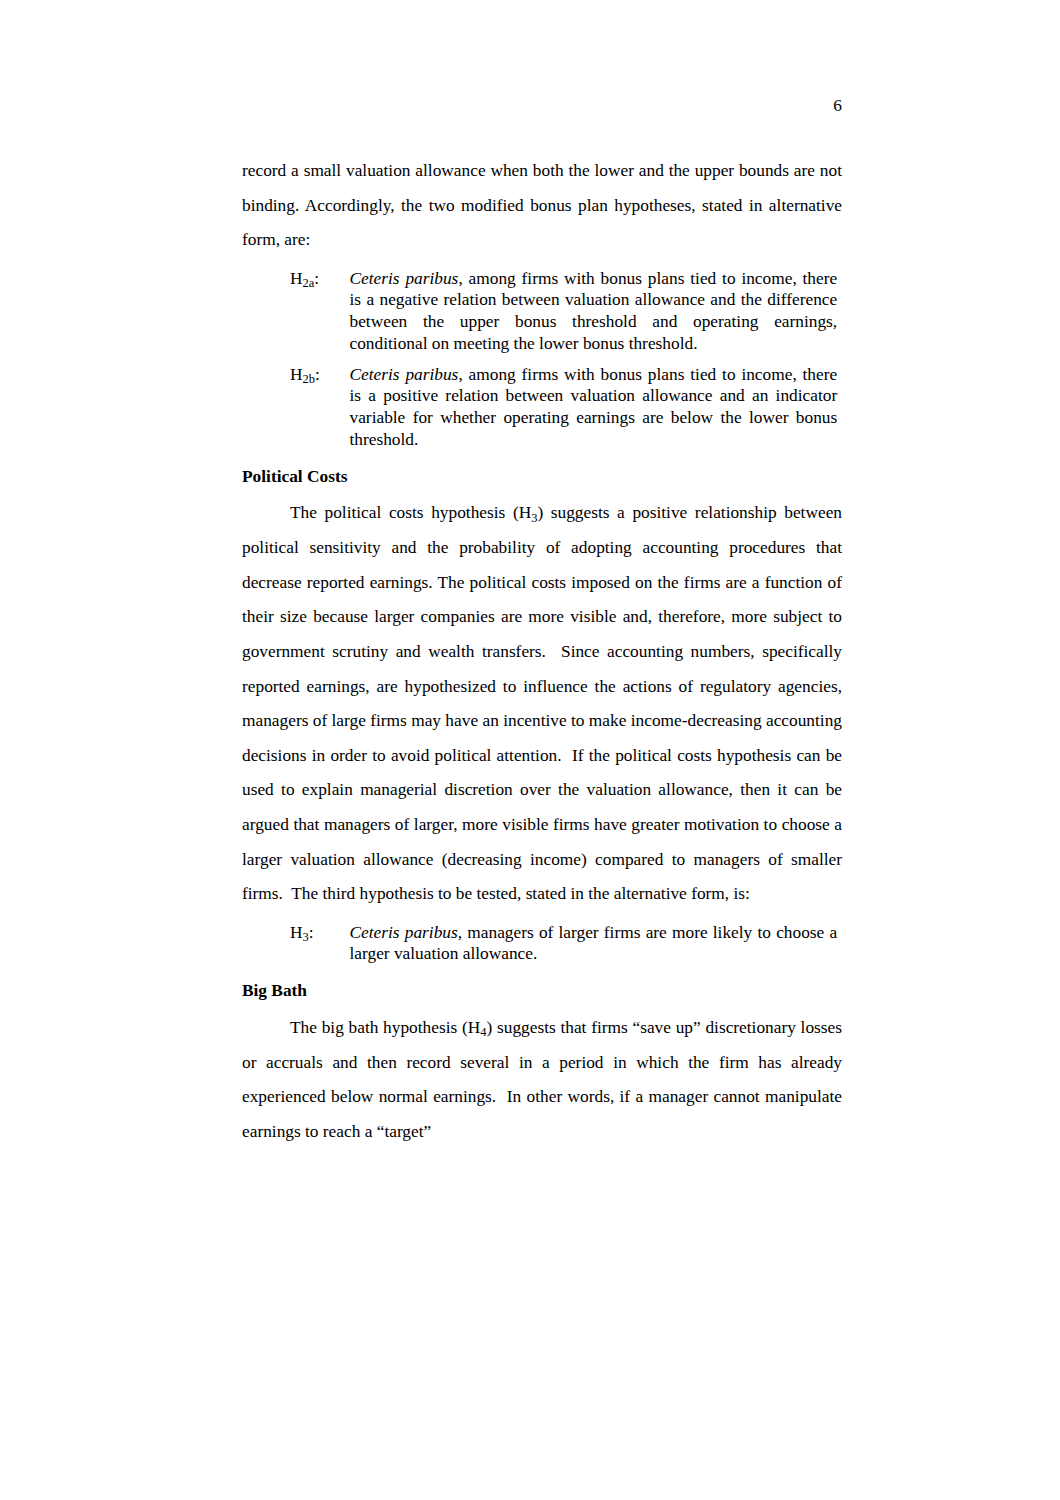6
record a small valuation allowance when both the lower and the upper bounds are not binding. Accordingly, the two modified bonus plan hypotheses, stated in alternative form, are:
H2a:
Ceteris paribus, among firms with bonus plans tied to income, there is a negative relation between valuation allowance and the difference between the upper bonus threshold and operating earnings, conditional on meeting the lower bonus threshold.
H2b:
Ceteris paribus, among firms with bonus plans tied to income, there is a positive relation between valuation allowance and an indicator variable for whether operating earnings are below the lower bonus threshold.
Political Costs
The political costs hypothesis (H3) suggests a positive relationship between political sensitivity and the probability of adopting accounting procedures that decrease reported earnings. The political costs imposed on the firms are a function of their size because larger companies are more visible and, therefore, more subject to government scrutiny and wealth transfers. Since accounting numbers, specifically reported earnings, are hypothesized to influence the actions of regulatory agencies, managers of large firms may have an incentive to make income-decreasing accounting decisions in order to avoid political attention. If the political costs hypothesis can be used to explain managerial discretion over the valuation allowance, then it can be argued that managers of larger, more visible firms have greater motivation to choose a larger valuation allowance (decreasing income) compared to managers of smaller firms. The third hypothesis to be tested, stated in the alternative form, is:
H3:
Ceteris paribus, managers of larger firms are more likely to choose a larger valuation allowance.
Big Bath
The big bath hypothesis (H4) suggests that firms “save up” discretionary losses or accruals and then record several in a period in which the firm has already experienced below normal earnings. In other words, if a manager cannot manipulate earnings to reach a “target”